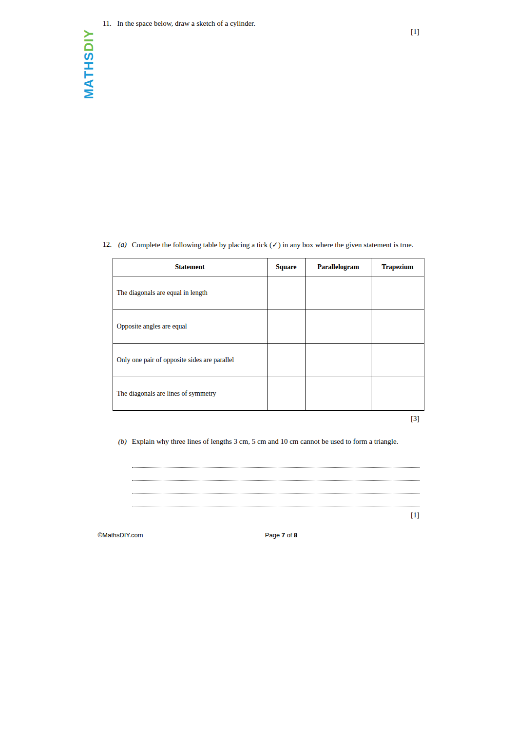MATHSDIY
11. In the space below, draw a sketch of a cylinder.
[1]
12. (a) Complete the following table by placing a tick (✓) in any box where the given statement is true.
| Statement | Square | Parallelogram | Trapezium |
| --- | --- | --- | --- |
| The diagonals are equal in length | | | |
| Opposite angles are equal | | | |
| Only one pair of opposite sides are parallel | | | |
| The diagonals are lines of symmetry | | | |
[3]
(b) Explain why three lines of lengths 3 cm, 5 cm and 10 cm cannot be used to form a triangle.
[1]
©MathsDIY.com Page 7 of 8